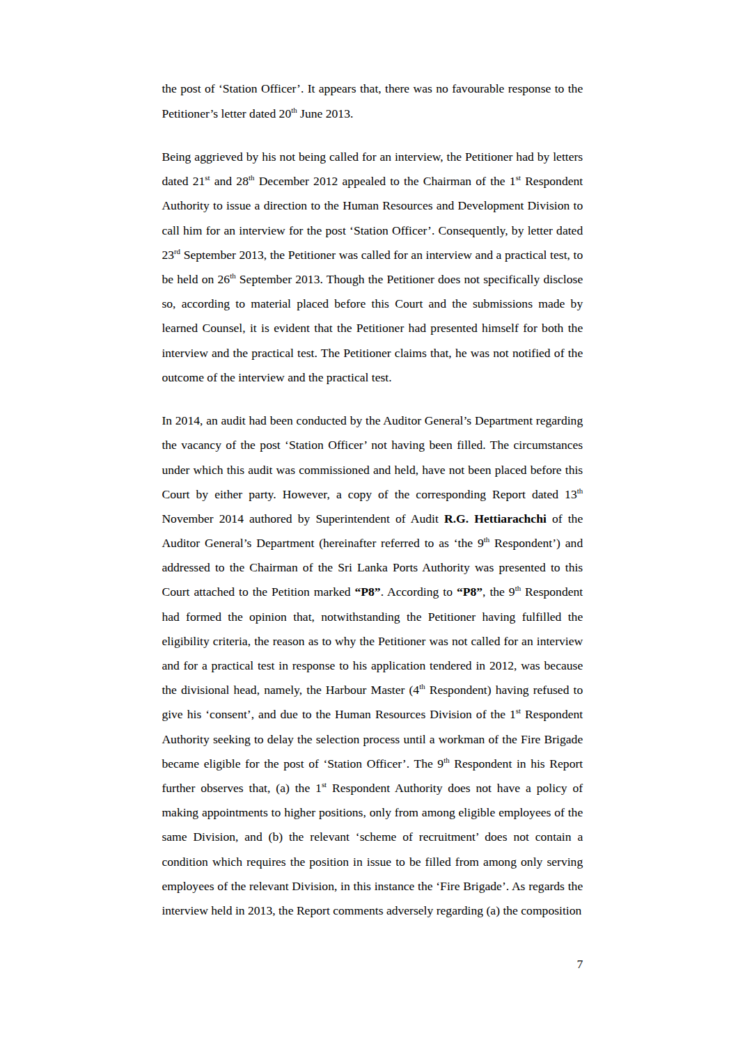the post of ‘Station Officer’. It appears that, there was no favourable response to the Petitioner’s letter dated 20th June 2013.
Being aggrieved by his not being called for an interview, the Petitioner had by letters dated 21st and 28th December 2012 appealed to the Chairman of the 1st Respondent Authority to issue a direction to the Human Resources and Development Division to call him for an interview for the post ‘Station Officer’. Consequently, by letter dated 23rd September 2013, the Petitioner was called for an interview and a practical test, to be held on 26th September 2013. Though the Petitioner does not specifically disclose so, according to material placed before this Court and the submissions made by learned Counsel, it is evident that the Petitioner had presented himself for both the interview and the practical test. The Petitioner claims that, he was not notified of the outcome of the interview and the practical test.
In 2014, an audit had been conducted by the Auditor General’s Department regarding the vacancy of the post ‘Station Officer’ not having been filled. The circumstances under which this audit was commissioned and held, have not been placed before this Court by either party. However, a copy of the corresponding Report dated 13th November 2014 authored by Superintendent of Audit R.G. Hettiarachchi of the Auditor General’s Department (hereinafter referred to as ‘the 9th Respondent’) and addressed to the Chairman of the Sri Lanka Ports Authority was presented to this Court attached to the Petition marked “P8”. According to “P8”, the 9th Respondent had formed the opinion that, notwithstanding the Petitioner having fulfilled the eligibility criteria, the reason as to why the Petitioner was not called for an interview and for a practical test in response to his application tendered in 2012, was because the divisional head, namely, the Harbour Master (4th Respondent) having refused to give his ‘consent’, and due to the Human Resources Division of the 1st Respondent Authority seeking to delay the selection process until a workman of the Fire Brigade became eligible for the post of ‘Station Officer’. The 9th Respondent in his Report further observes that, (a) the 1st Respondent Authority does not have a policy of making appointments to higher positions, only from among eligible employees of the same Division, and (b) the relevant ‘scheme of recruitment’ does not contain a condition which requires the position in issue to be filled from among only serving employees of the relevant Division, in this instance the ‘Fire Brigade’. As regards the interview held in 2013, the Report comments adversely regarding (a) the composition
7